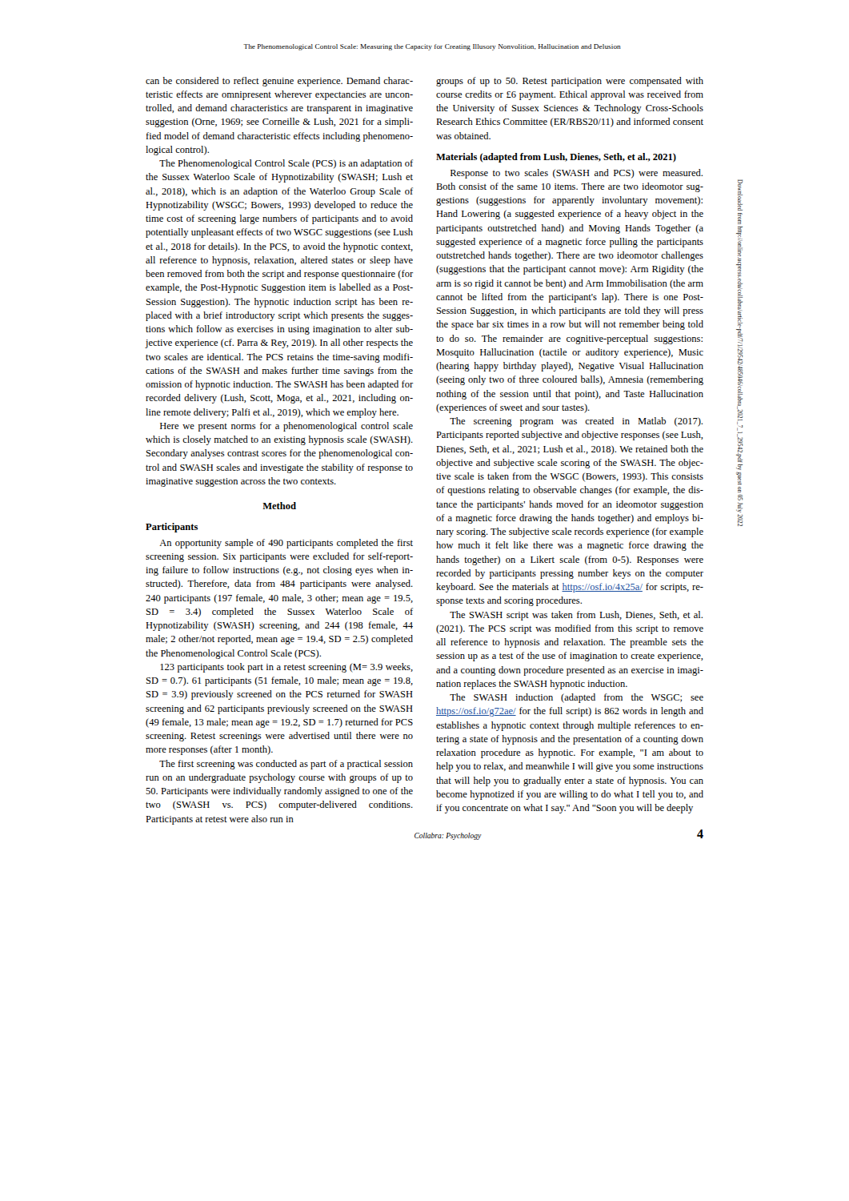The Phenomenological Control Scale: Measuring the Capacity for Creating Illusory Nonvolition, Hallucination and Delusion
Downloaded from http://online.ucpress.edu/collabra/article-pdf/7/1/29542/485046/collabra_2021_7_1_29542.pdf by guest on 05 July 2022
can be considered to reflect genuine experience. Demand characteristic effects are omnipresent wherever expectancies are uncontrolled, and demand characteristics are transparent in imaginative suggestion (Orne, 1969; see Corneille & Lush, 2021 for a simplified model of demand characteristic effects including phenomenological control).
The Phenomenological Control Scale (PCS) is an adaptation of the Sussex Waterloo Scale of Hypnotizability (SWASH; Lush et al., 2018), which is an adaption of the Waterloo Group Scale of Hypnotizability (WSGC; Bowers, 1993) developed to reduce the time cost of screening large numbers of participants and to avoid potentially unpleasant effects of two WSGC suggestions (see Lush et al., 2018 for details). In the PCS, to avoid the hypnotic context, all reference to hypnosis, relaxation, altered states or sleep have been removed from both the script and response questionnaire (for example, the Post-Hypnotic Suggestion item is labelled as a Post-Session Suggestion). The hypnotic induction script has been replaced with a brief introductory script which presents the suggestions which follow as exercises in using imagination to alter subjective experience (cf. Parra & Rey, 2019). In all other respects the two scales are identical. The PCS retains the time-saving modifications of the SWASH and makes further time savings from the omission of hypnotic induction. The SWASH has been adapted for recorded delivery (Lush, Scott, Moga, et al., 2021, including online remote delivery; Palfi et al., 2019), which we employ here.
Here we present norms for a phenomenological control scale which is closely matched to an existing hypnosis scale (SWASH). Secondary analyses contrast scores for the phenomenological control and SWASH scales and investigate the stability of response to imaginative suggestion across the two contexts.
Method
Participants
An opportunity sample of 490 participants completed the first screening session. Six participants were excluded for self-reporting failure to follow instructions (e.g., not closing eyes when instructed). Therefore, data from 484 participants were analysed. 240 participants (197 female, 40 male, 3 other; mean age = 19.5, SD = 3.4) completed the Sussex Waterloo Scale of Hypnotizability (SWASH) screening, and 244 (198 female, 44 male; 2 other/not reported, mean age = 19.4, SD = 2.5) completed the Phenomenological Control Scale (PCS).
123 participants took part in a retest screening (M= 3.9 weeks, SD = 0.7). 61 participants (51 female, 10 male; mean age = 19.8, SD = 3.9) previously screened on the PCS returned for SWASH screening and 62 participants previously screened on the SWASH (49 female, 13 male; mean age = 19.2, SD = 1.7) returned for PCS screening. Retest screenings were advertised until there were no more responses (after 1 month).
The first screening was conducted as part of a practical session run on an undergraduate psychology course with groups of up to 50. Participants were individually randomly assigned to one of the two (SWASH vs. PCS) computer-delivered conditions. Participants at retest were also run in
groups of up to 50. Retest participation were compensated with course credits or £6 payment. Ethical approval was received from the University of Sussex Sciences & Technology Cross-Schools Research Ethics Committee (ER/RBS20/11) and informed consent was obtained.
Materials (adapted from Lush, Dienes, Seth, et al., 2021)
Response to two scales (SWASH and PCS) were measured. Both consist of the same 10 items. There are two ideomotor suggestions (suggestions for apparently involuntary movement): Hand Lowering (a suggested experience of a heavy object in the participants outstretched hand) and Moving Hands Together (a suggested experience of a magnetic force pulling the participants outstretched hands together). There are two ideomotor challenges (suggestions that the participant cannot move): Arm Rigidity (the arm is so rigid it cannot be bent) and Arm Immobilisation (the arm cannot be lifted from the participant's lap). There is one Post-Session Suggestion, in which participants are told they will press the space bar six times in a row but will not remember being told to do so. The remainder are cognitive-perceptual suggestions: Mosquito Hallucination (tactile or auditory experience), Music (hearing happy birthday played), Negative Visual Hallucination (seeing only two of three coloured balls), Amnesia (remembering nothing of the session until that point), and Taste Hallucination (experiences of sweet and sour tastes).
The screening program was created in Matlab (2017). Participants reported subjective and objective responses (see Lush, Dienes, Seth, et al., 2021; Lush et al., 2018). We retained both the objective and subjective scale scoring of the SWASH. The objective scale is taken from the WSGC (Bowers, 1993). This consists of questions relating to observable changes (for example, the distance the participants' hands moved for an ideomotor suggestion of a magnetic force drawing the hands together) and employs binary scoring. The subjective scale records experience (for example how much it felt like there was a magnetic force drawing the hands together) on a Likert scale (from 0-5). Responses were recorded by participants pressing number keys on the computer keyboard. See the materials at https://osf.io/4x25a/ for scripts, response texts and scoring procedures.
The SWASH script was taken from Lush, Dienes, Seth, et al. (2021). The PCS script was modified from this script to remove all reference to hypnosis and relaxation. The preamble sets the session up as a test of the use of imagination to create experience, and a counting down procedure presented as an exercise in imagination replaces the SWASH hypnotic induction.
The SWASH induction (adapted from the WSGC; see https://osf.io/g72ae/ for the full script) is 862 words in length and establishes a hypnotic context through multiple references to entering a state of hypnosis and the presentation of a counting down relaxation procedure as hypnotic. For example, "I am about to help you to relax, and meanwhile I will give you some instructions that will help you to gradually enter a state of hypnosis. You can become hypnotized if you are willing to do what I tell you to, and if you concentrate on what I say." And "Soon you will be deeply
Collabra: Psychology
4